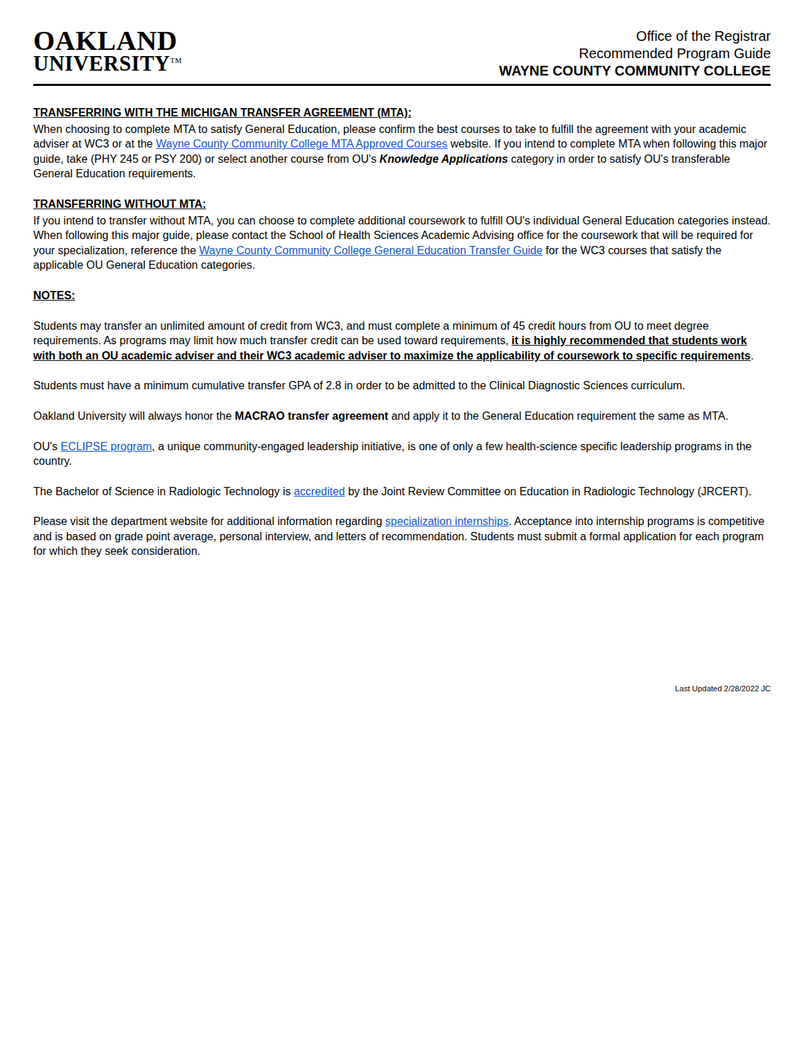OAKLAND
UNIVERSITYTM
Office of the Registrar
Recommended Program Guide
WAYNE COUNTY COMMUNITY COLLEGE
TRANSFERRING WITH THE MICHIGAN TRANSFER AGREEMENT (MTA):
When choosing to complete MTA to satisfy General Education, please confirm the best courses to take to fulfill the agreement with your academic adviser at WC3 or at the Wayne County Community College MTA Approved Courses website. If you intend to complete MTA when following this major guide, take (PHY 245 or PSY 200) or select another course from OU's Knowledge Applications category in order to satisfy OU's transferable General Education requirements.
TRANSFERRING WITHOUT MTA:
If you intend to transfer without MTA, you can choose to complete additional coursework to fulfill OU's individual General Education categories instead. When following this major guide, please contact the School of Health Sciences Academic Advising office for the coursework that will be required for your specialization, reference the Wayne County Community College General Education Transfer Guide for the WC3 courses that satisfy the applicable OU General Education categories.
NOTES:
Students may transfer an unlimited amount of credit from WC3, and must complete a minimum of 45 credit hours from OU to meet degree requirements. As programs may limit how much transfer credit can be used toward requirements, it is highly recommended that students work with both an OU academic adviser and their WC3 academic adviser to maximize the applicability of coursework to specific requirements.
Students must have a minimum cumulative transfer GPA of 2.8 in order to be admitted to the Clinical Diagnostic Sciences curriculum.
Oakland University will always honor the MACRAO transfer agreement and apply it to the General Education requirement the same as MTA.
OU's ECLIPSE program, a unique community-engaged leadership initiative, is one of only a few health-science specific leadership programs in the country.
The Bachelor of Science in Radiologic Technology is accredited by the Joint Review Committee on Education in Radiologic Technology (JRCERT).
Please visit the department website for additional information regarding specialization internships. Acceptance into internship programs is competitive and is based on grade point average, personal interview, and letters of recommendation. Students must submit a formal application for each program for which they seek consideration.
Last Updated 2/28/2022 JC